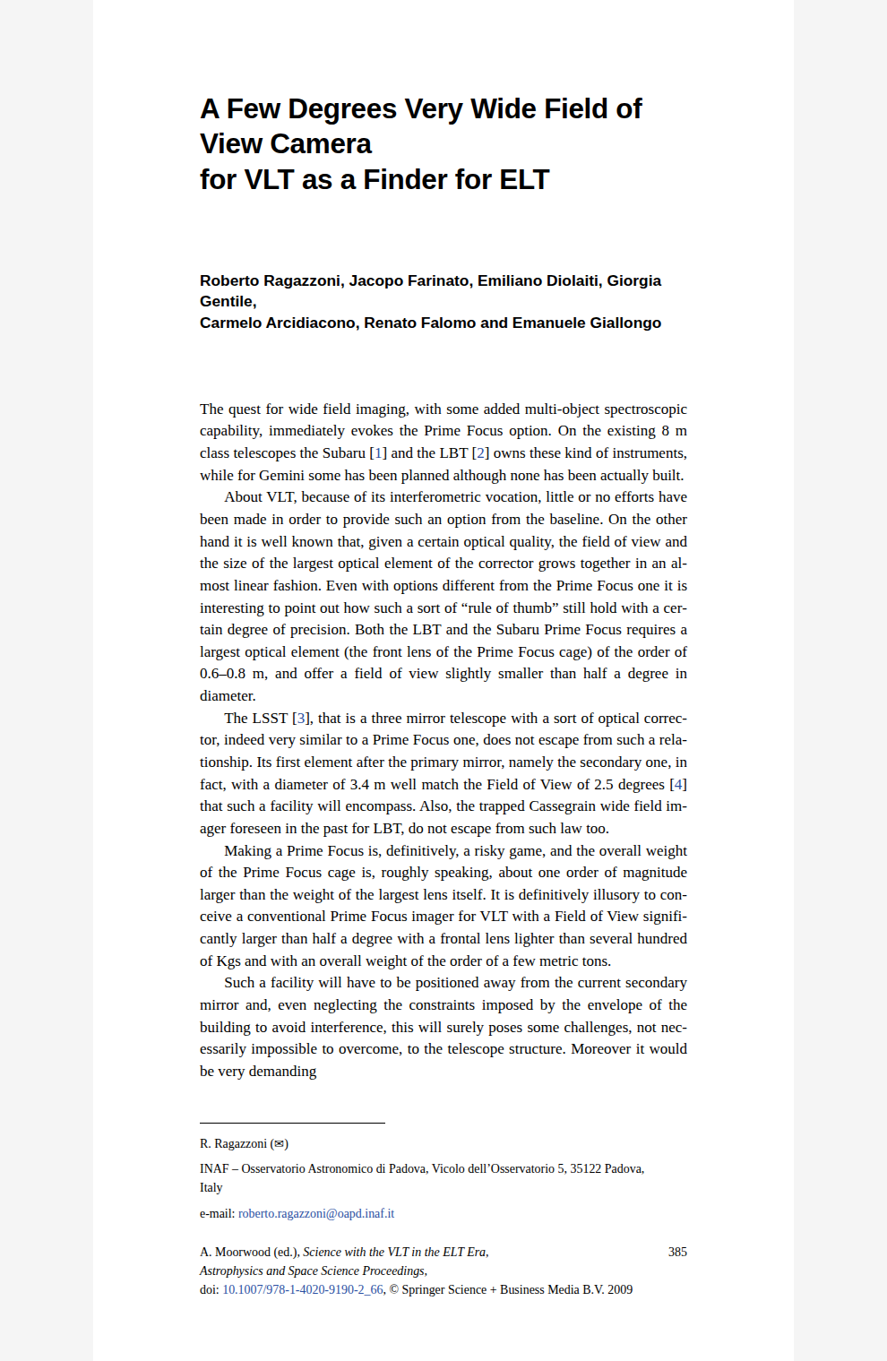A Few Degrees Very Wide Field of View Camera
for VLT as a Finder for ELT
Roberto Ragazzoni, Jacopo Farinato, Emiliano Diolaiti, Giorgia Gentile,
Carmelo Arcidiacono, Renato Falomo and Emanuele Giallongo
The quest for wide field imaging, with some added multi-object spectroscopic capability, immediately evokes the Prime Focus option. On the existing 8 m class telescopes the Subaru [1] and the LBT [2] owns these kind of instruments, while for Gemini some has been planned although none has been actually built.
About VLT, because of its interferometric vocation, little or no efforts have been made in order to provide such an option from the baseline. On the other hand it is well known that, given a certain optical quality, the field of view and the size of the largest optical element of the corrector grows together in an almost linear fashion. Even with options different from the Prime Focus one it is interesting to point out how such a sort of “rule of thumb” still hold with a certain degree of precision. Both the LBT and the Subaru Prime Focus requires a largest optical element (the front lens of the Prime Focus cage) of the order of 0.6–0.8 m, and offer a field of view slightly smaller than half a degree in diameter.
The LSST [3], that is a three mirror telescope with a sort of optical corrector, indeed very similar to a Prime Focus one, does not escape from such a relationship. Its first element after the primary mirror, namely the secondary one, in fact, with a diameter of 3.4 m well match the Field of View of 2.5 degrees [4] that such a facility will encompass. Also, the trapped Cassegrain wide field imager foreseen in the past for LBT, do not escape from such law too.
Making a Prime Focus is, definitively, a risky game, and the overall weight of the Prime Focus cage is, roughly speaking, about one order of magnitude larger than the weight of the largest lens itself. It is definitively illusory to conceive a conventional Prime Focus imager for VLT with a Field of View significantly larger than half a degree with a frontal lens lighter than several hundred of Kgs and with an overall weight of the order of a few metric tons.
Such a facility will have to be positioned away from the current secondary mirror and, even neglecting the constraints imposed by the envelope of the building to avoid interference, this will surely poses some challenges, not necessarily impossible to overcome, to the telescope structure. Moreover it would be very demanding
R. Ragazzoni (✉)
INAF – Osservatorio Astronomico di Padova, Vicolo dell’Osservatorio 5, 35122 Padova,
Italy
e-mail: roberto.ragazzoni@oapd.inaf.it
385
A. Moorwood (ed.), Science with the VLT in the ELT Era,
Astrophysics and Space Science Proceedings,
doi: 10.1007/978-1-4020-9190-2_66, © Springer Science + Business Media B.V. 2009